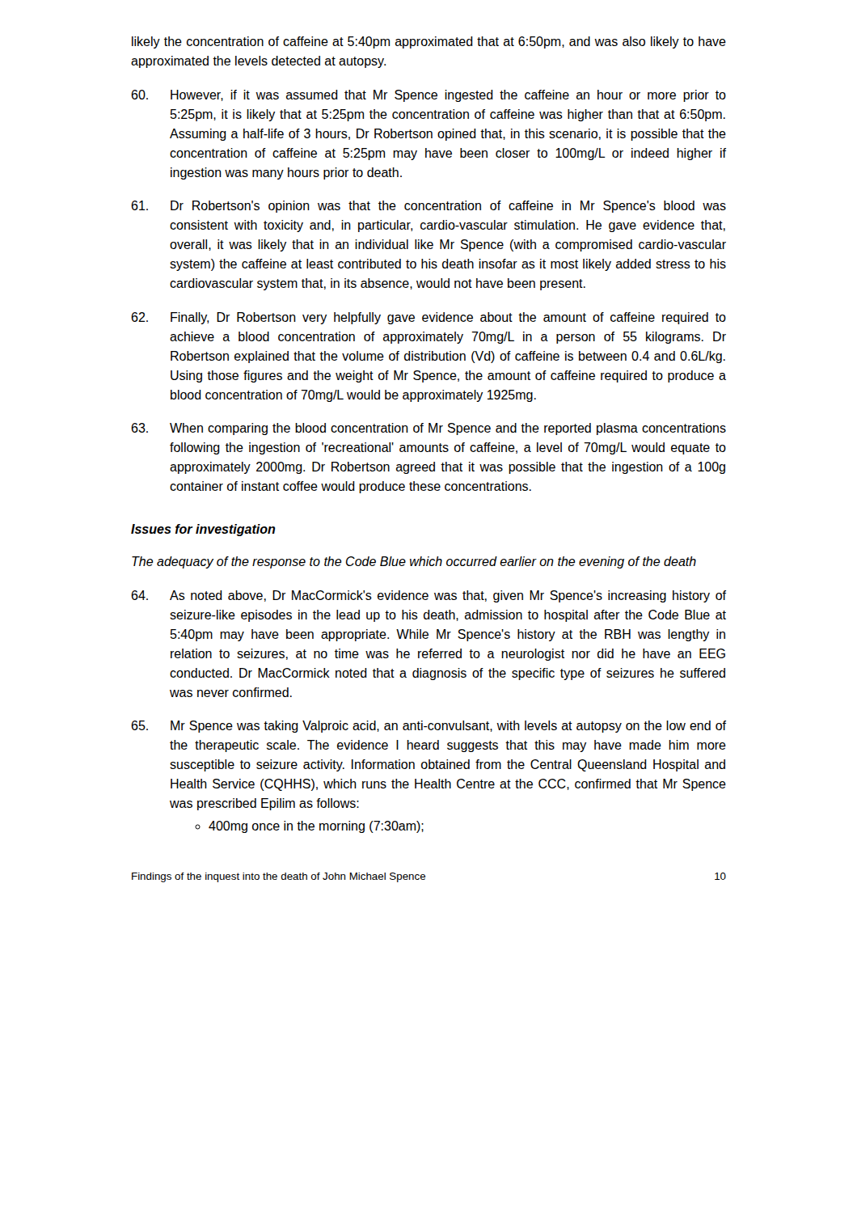likely the concentration of caffeine at 5:40pm approximated that at 6:50pm, and was also likely to have approximated the levels detected at autopsy.
60. However, if it was assumed that Mr Spence ingested the caffeine an hour or more prior to 5:25pm, it is likely that at 5:25pm the concentration of caffeine was higher than that at 6:50pm. Assuming a half-life of 3 hours, Dr Robertson opined that, in this scenario, it is possible that the concentration of caffeine at 5:25pm may have been closer to 100mg/L or indeed higher if ingestion was many hours prior to death.
61. Dr Robertson's opinion was that the concentration of caffeine in Mr Spence's blood was consistent with toxicity and, in particular, cardio-vascular stimulation. He gave evidence that, overall, it was likely that in an individual like Mr Spence (with a compromised cardio-vascular system) the caffeine at least contributed to his death insofar as it most likely added stress to his cardiovascular system that, in its absence, would not have been present.
62. Finally, Dr Robertson very helpfully gave evidence about the amount of caffeine required to achieve a blood concentration of approximately 70mg/L in a person of 55 kilograms. Dr Robertson explained that the volume of distribution (Vd) of caffeine is between 0.4 and 0.6L/kg. Using those figures and the weight of Mr Spence, the amount of caffeine required to produce a blood concentration of 70mg/L would be approximately 1925mg.
63. When comparing the blood concentration of Mr Spence and the reported plasma concentrations following the ingestion of 'recreational' amounts of caffeine, a level of 70mg/L would equate to approximately 2000mg. Dr Robertson agreed that it was possible that the ingestion of a 100g container of instant coffee would produce these concentrations.
Issues for investigation
The adequacy of the response to the Code Blue which occurred earlier on the evening of the death
64. As noted above, Dr MacCormick's evidence was that, given Mr Spence's increasing history of seizure-like episodes in the lead up to his death, admission to hospital after the Code Blue at 5:40pm may have been appropriate. While Mr Spence's history at the RBH was lengthy in relation to seizures, at no time was he referred to a neurologist nor did he have an EEG conducted. Dr MacCormick noted that a diagnosis of the specific type of seizures he suffered was never confirmed.
65. Mr Spence was taking Valproic acid, an anti-convulsant, with levels at autopsy on the low end of the therapeutic scale. The evidence I heard suggests that this may have made him more susceptible to seizure activity. Information obtained from the Central Queensland Hospital and Health Service (CQHHS), which runs the Health Centre at the CCC, confirmed that Mr Spence was prescribed Epilim as follows:
400mg once in the morning (7:30am);
Findings of the inquest into the death of John Michael Spence 10